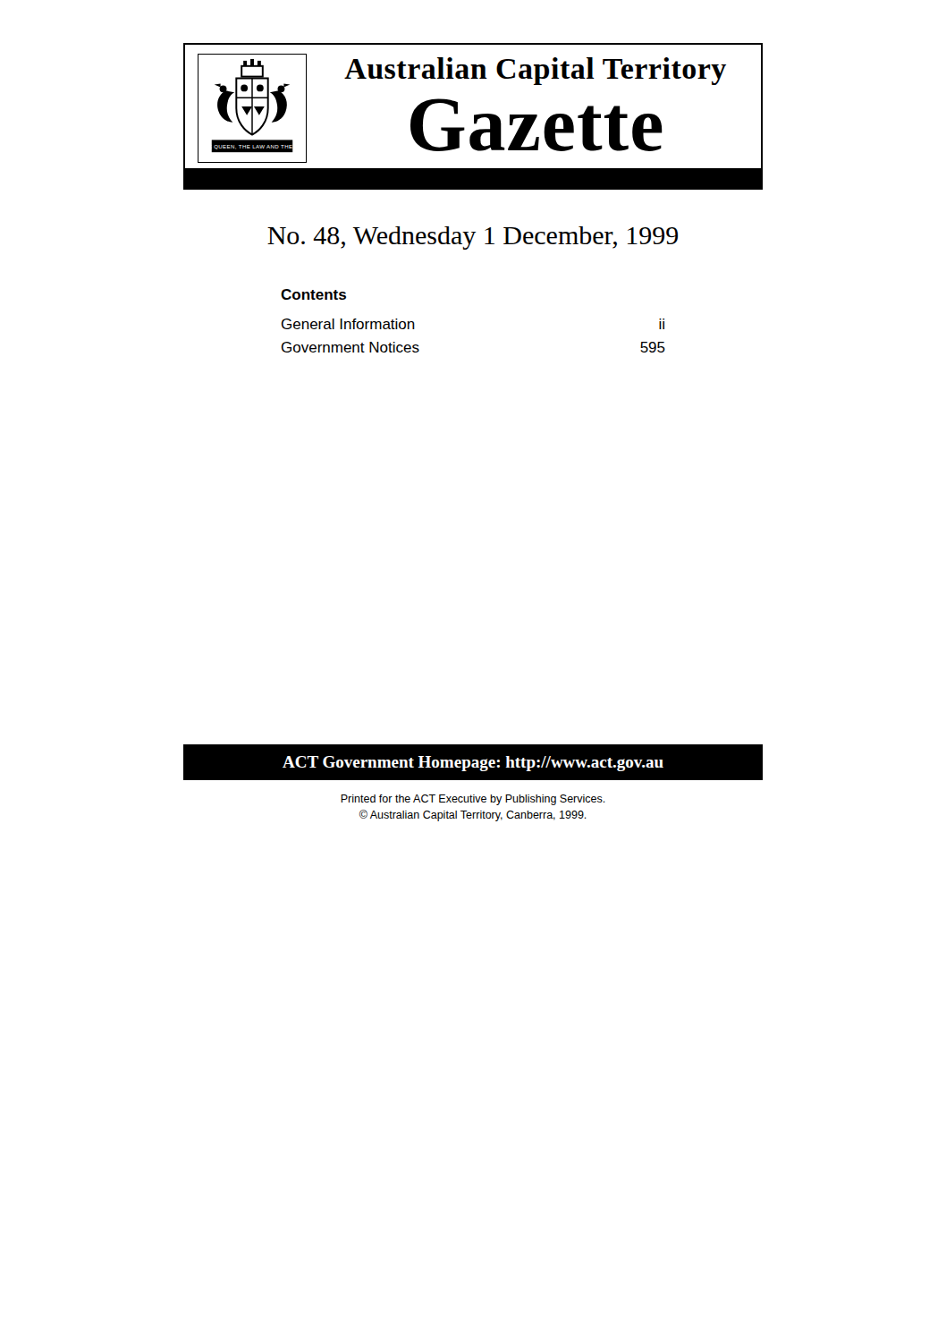FOR THE QUEEN, THE LAW AND THE PEOPLE
Australian Capital Territory
Gazette
No. 48, Wednesday 1 December, 1999
Contents
| General Information | ii |
| Government Notices | 595 |
ACT Government Homepage: http://www.act.gov.au
Printed for the ACT Executive by Publishing Services.
© Australian Capital Territory, Canberra, 1999.